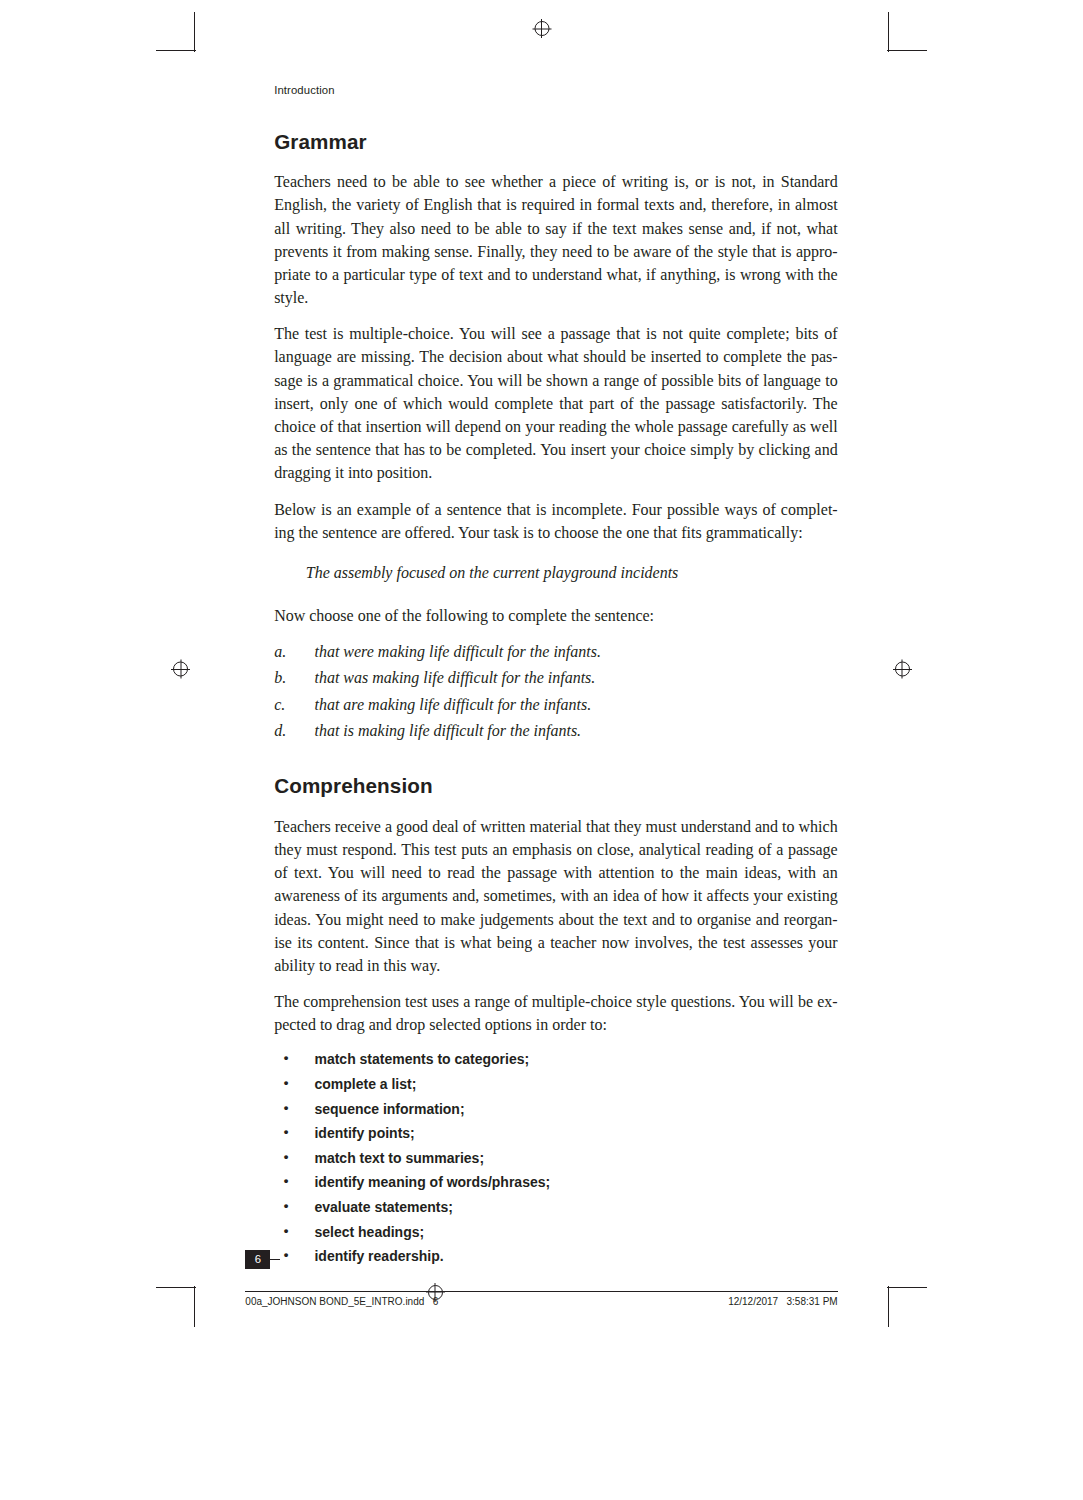Introduction
Grammar
Teachers need to be able to see whether a piece of writing is, or is not, in Standard English, the variety of English that is required in formal texts and, therefore, in almost all writing. They also need to be able to say if the text makes sense and, if not, what prevents it from making sense. Finally, they need to be aware of the style that is appropriate to a particular type of text and to understand what, if anything, is wrong with the style.
The test is multiple-choice. You will see a passage that is not quite complete; bits of language are missing. The decision about what should be inserted to complete the passage is a grammatical choice. You will be shown a range of possible bits of language to insert, only one of which would complete that part of the passage satisfactorily. The choice of that insertion will depend on your reading the whole passage carefully as well as the sentence that has to be completed. You insert your choice simply by clicking and dragging it into position.
Below is an example of a sentence that is incomplete. Four possible ways of completing the sentence are offered. Your task is to choose the one that fits grammatically:
The assembly focused on the current playground incidents
Now choose one of the following to complete the sentence:
a. that were making life difficult for the infants.
b. that was making life difficult for the infants.
c. that are making life difficult for the infants.
d. that is making life difficult for the infants.
Comprehension
Teachers receive a good deal of written material that they must understand and to which they must respond. This test puts an emphasis on close, analytical reading of a passage of text. You will need to read the passage with attention to the main ideas, with an awareness of its arguments and, sometimes, with an idea of how it affects your existing ideas. You might need to make judgements about the text and to organise and reorganise its content. Since that is what being a teacher now involves, the test assesses your ability to read in this way.
The comprehension test uses a range of multiple-choice style questions. You will be expected to drag and drop selected options in order to:
match statements to categories;
complete a list;
sequence information;
identify points;
match text to summaries;
identify meaning of words/phrases;
evaluate statements;
select headings;
identify readership.
6
00a_JOHNSON BOND_5E_INTRO.indd 6 12/12/2017 3:58:31 PM